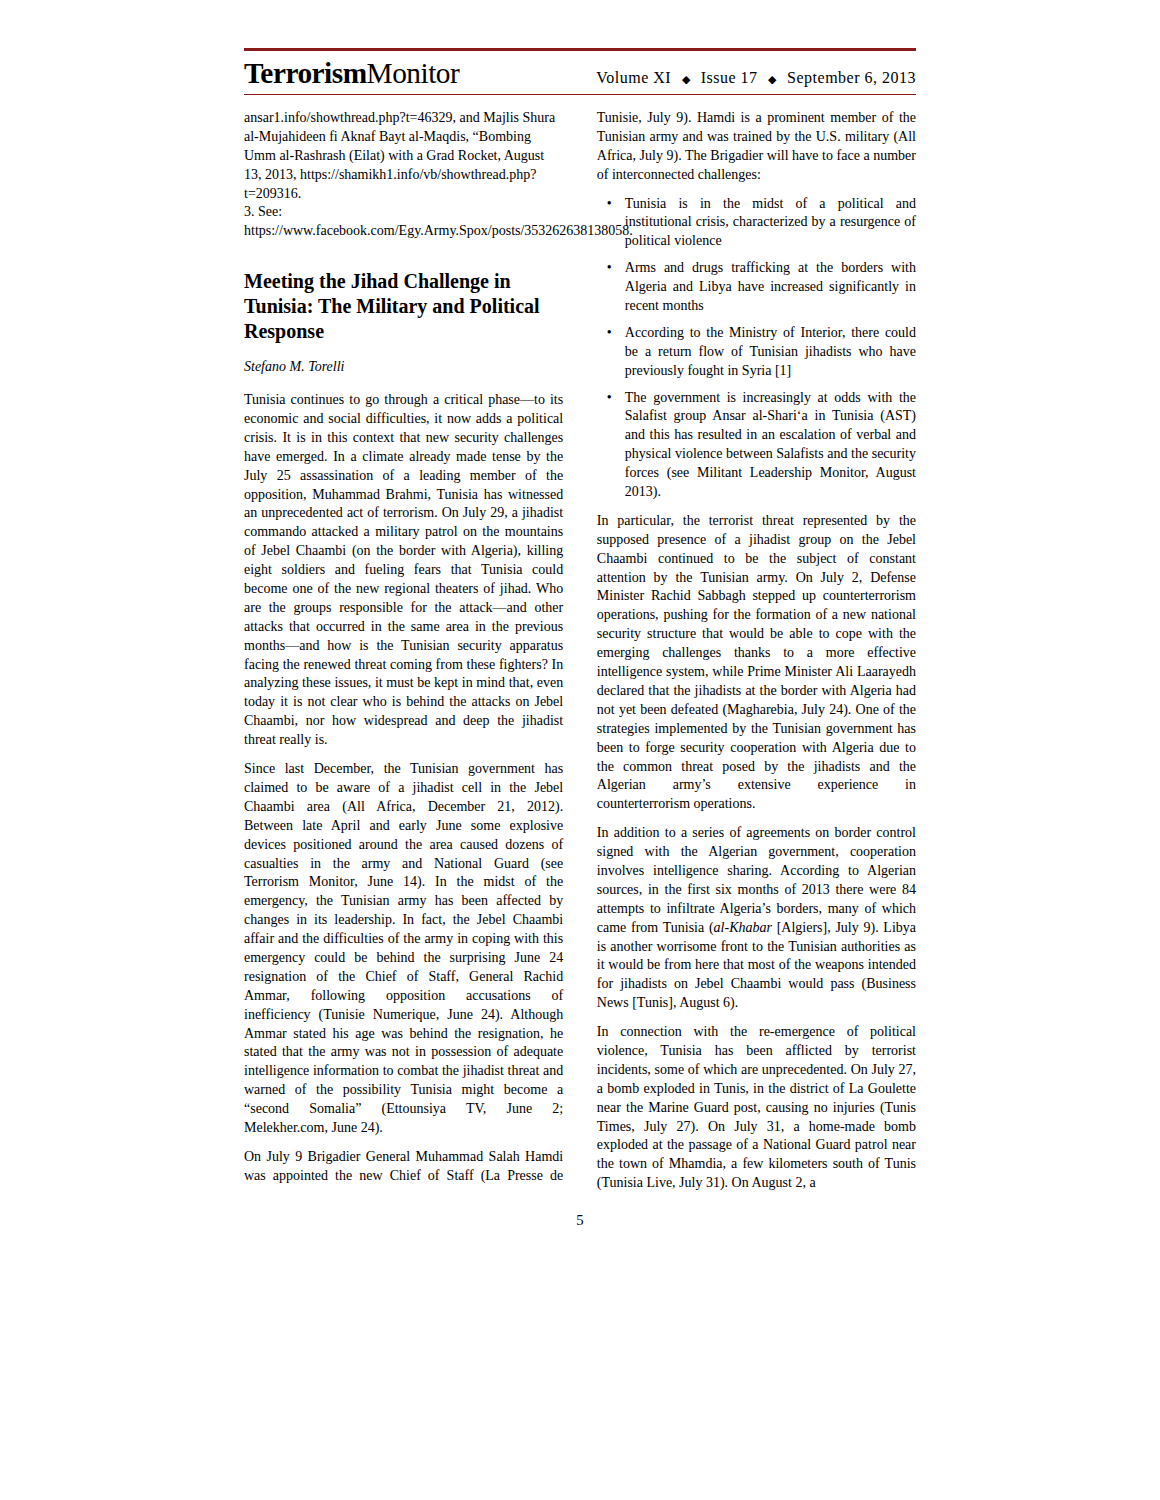Terrorism Monitor
Volume XI ◆ Issue 17 ◆ September 6, 2013
ansar1.info/showthread.php?t=46329, and Majlis Shura al-Mujahideen fi Aknaf Bayt al-Maqdis, “Bombing Umm al-Rashrash (Eilat) with a Grad Rocket, August 13, 2013, https://shamikh1.info/vb/showthread.php?t=209316.
3. See: https://www.facebook.com/Egy.Army.Spox/posts/353262638138058.
Meeting the Jihad Challenge in Tunisia: The Military and Political Response
Stefano M. Torelli
Tunisia continues to go through a critical phase—to its economic and social difficulties, it now adds a political crisis. It is in this context that new security challenges have emerged. In a climate already made tense by the July 25 assassination of a leading member of the opposition, Muhammad Brahmi, Tunisia has witnessed an unprecedented act of terrorism. On July 29, a jihadist commando attacked a military patrol on the mountains of Jebel Chaambi (on the border with Algeria), killing eight soldiers and fueling fears that Tunisia could become one of the new regional theaters of jihad. Who are the groups responsible for the attack—and other attacks that occurred in the same area in the previous months—and how is the Tunisian security apparatus facing the renewed threat coming from these fighters? In analyzing these issues, it must be kept in mind that, even today it is not clear who is behind the attacks on Jebel Chaambi, nor how widespread and deep the jihadist threat really is.
Since last December, the Tunisian government has claimed to be aware of a jihadist cell in the Jebel Chaambi area (All Africa, December 21, 2012). Between late April and early June some explosive devices positioned around the area caused dozens of casualties in the army and National Guard (see Terrorism Monitor, June 14). In the midst of the emergency, the Tunisian army has been affected by changes in its leadership. In fact, the Jebel Chaambi affair and the difficulties of the army in coping with this emergency could be behind the surprising June 24 resignation of the Chief of Staff, General Rachid Ammar, following opposition accusations of inefficiency (Tunisie Numerique, June 24). Although Ammar stated his age was behind the resignation, he stated that the army was not in possession of adequate intelligence information to combat the jihadist threat and warned of the possibility Tunisia might become a “second Somalia” (Ettounsiya TV, June 2; Melekher.com, June 24).
On July 9 Brigadier General Muhammad Salah Hamdi was appointed the new Chief of Staff (La Presse de Tunisie, July 9). Hamdi is a prominent member of the Tunisian army and was trained by the U.S. military (All Africa, July 9). The Brigadier will have to face a number of interconnected challenges:
Tunisia is in the midst of a political and institutional crisis, characterized by a resurgence of political violence
Arms and drugs trafficking at the borders with Algeria and Libya have increased significantly in recent months
According to the Ministry of Interior, there could be a return flow of Tunisian jihadists who have previously fought in Syria [1]
The government is increasingly at odds with the Salafist group Ansar al-Shari‘a in Tunisia (AST) and this has resulted in an escalation of verbal and physical violence between Salafists and the security forces (see Militant Leadership Monitor, August 2013).
In particular, the terrorist threat represented by the supposed presence of a jihadist group on the Jebel Chaambi continued to be the subject of constant attention by the Tunisian army. On July 2, Defense Minister Rachid Sabbagh stepped up counterterrorism operations, pushing for the formation of a new national security structure that would be able to cope with the emerging challenges thanks to a more effective intelligence system, while Prime Minister Ali Laarayedh declared that the jihadists at the border with Algeria had not yet been defeated (Magharebia, July 24). One of the strategies implemented by the Tunisian government has been to forge security cooperation with Algeria due to the common threat posed by the jihadists and the Algerian army’s extensive experience in counterterrorism operations.
In addition to a series of agreements on border control signed with the Algerian government, cooperation involves intelligence sharing. According to Algerian sources, in the first six months of 2013 there were 84 attempts to infiltrate Algeria’s borders, many of which came from Tunisia (al-Khabar [Algiers], July 9). Libya is another worrisome front to the Tunisian authorities as it would be from here that most of the weapons intended for jihadists on Jebel Chaambi would pass (Business News [Tunis], August 6).
In connection with the re-emergence of political violence, Tunisia has been afflicted by terrorist incidents, some of which are unprecedented. On July 27, a bomb exploded in Tunis, in the district of La Goulette near the Marine Guard post, causing no injuries (Tunis Times, July 27). On July 31, a home-made bomb exploded at the passage of a National Guard patrol near the town of Mhamdia, a few kilometers south of Tunis (Tunisia Live, July 31). On August 2, a
5